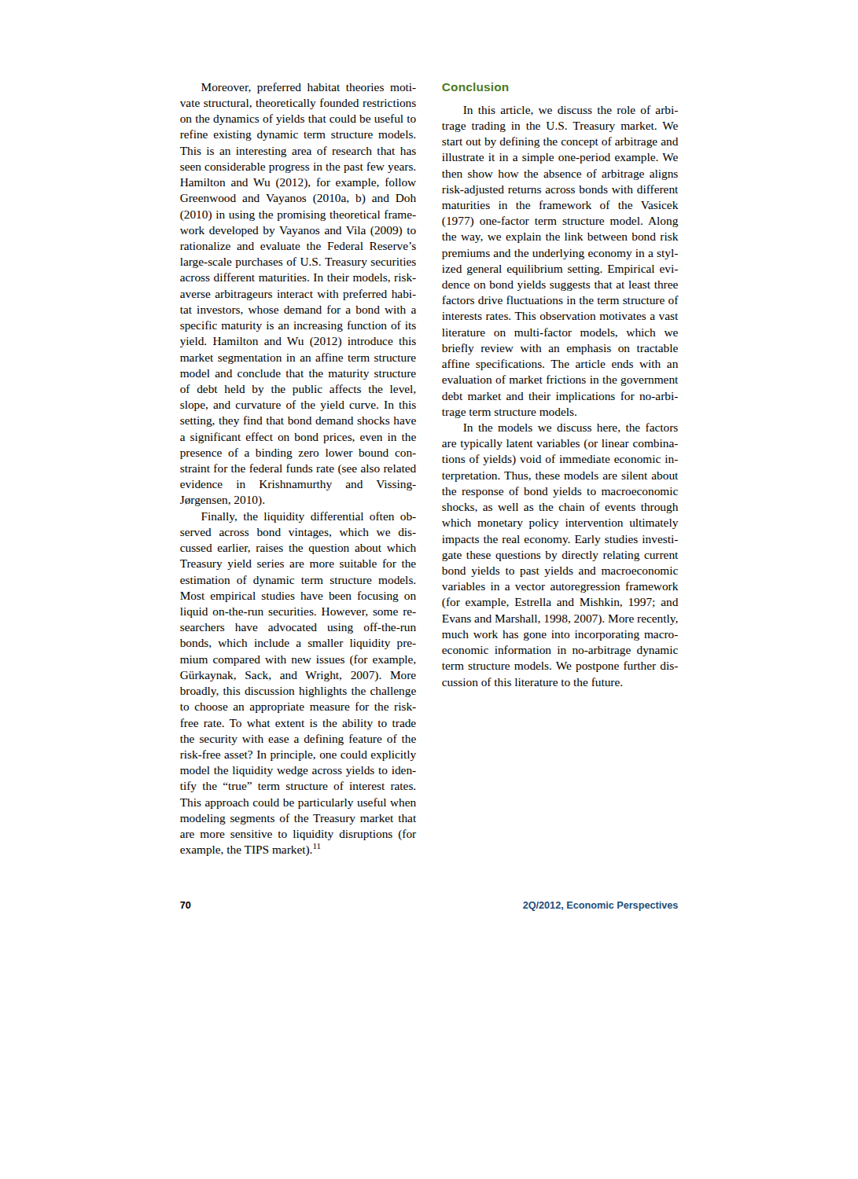Moreover, preferred habitat theories motivate structural, theoretically founded restrictions on the dynamics of yields that could be useful to refine existing dynamic term structure models. This is an interesting area of research that has seen considerable progress in the past few years. Hamilton and Wu (2012), for example, follow Greenwood and Vayanos (2010a, b) and Doh (2010) in using the promising theoretical framework developed by Vayanos and Vila (2009) to rationalize and evaluate the Federal Reserve’s large-scale purchases of U.S. Treasury securities across different maturities. In their models, risk-averse arbitrageurs interact with preferred habitat investors, whose demand for a bond with a specific maturity is an increasing function of its yield. Hamilton and Wu (2012) introduce this market segmentation in an affine term structure model and conclude that the maturity structure of debt held by the public affects the level, slope, and curvature of the yield curve. In this setting, they find that bond demand shocks have a significant effect on bond prices, even in the presence of a binding zero lower bound constraint for the federal funds rate (see also related evidence in Krishnamurthy and Vissing-Jørgensen, 2010).
Finally, the liquidity differential often observed across bond vintages, which we discussed earlier, raises the question about which Treasury yield series are more suitable for the estimation of dynamic term structure models. Most empirical studies have been focusing on liquid on-the-run securities. However, some researchers have advocated using off-the-run bonds, which include a smaller liquidity premium compared with new issues (for example, Gürkaynak, Sack, and Wright, 2007). More broadly, this discussion highlights the challenge to choose an appropriate measure for the risk-free rate. To what extent is the ability to trade the security with ease a defining feature of the risk-free asset? In principle, one could explicitly model the liquidity wedge across yields to identify the “true” term structure of interest rates. This approach could be particularly useful when modeling segments of the Treasury market that are more sensitive to liquidity disruptions (for example, the TIPS market).11
Conclusion
In this article, we discuss the role of arbitrage trading in the U.S. Treasury market. We start out by defining the concept of arbitrage and illustrate it in a simple one-period example. We then show how the absence of arbitrage aligns risk-adjusted returns across bonds with different maturities in the framework of the Vasicek (1977) one-factor term structure model. Along the way, we explain the link between bond risk premiums and the underlying economy in a stylized general equilibrium setting. Empirical evidence on bond yields suggests that at least three factors drive fluctuations in the term structure of interests rates. This observation motivates a vast literature on multi-factor models, which we briefly review with an emphasis on tractable affine specifications. The article ends with an evaluation of market frictions in the government debt market and their implications for no-arbitrage term structure models.
In the models we discuss here, the factors are typically latent variables (or linear combinations of yields) void of immediate economic interpretation. Thus, these models are silent about the response of bond yields to macroeconomic shocks, as well as the chain of events through which monetary policy intervention ultimately impacts the real economy. Early studies investigate these questions by directly relating current bond yields to past yields and macroeconomic variables in a vector autoregression framework (for example, Estrella and Mishkin, 1997; and Evans and Marshall, 1998, 2007). More recently, much work has gone into incorporating macroeconomic information in no-arbitrage dynamic term structure models. We postpone further discussion of this literature to the future.
70 2Q/2012, Economic Perspectives